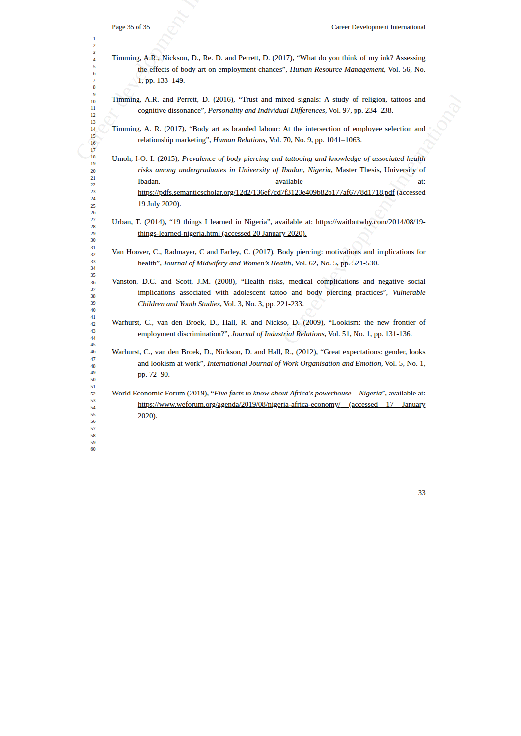Career development International Career development International
Page 35 of 35
Career Development International
1
2
3
4
5
6
7
8
9
10
11
12
13
14
15
16
17
18
19
20
21
22
23
24
25
26
27
28
29
30
31
32
33
34
35
36
37
38
39
40
41
42
43
44
45
46
47
48
49
50
51
52
53
54
55
56
57
58
59
60
Timming, A.R., Nickson, D., Re. D. and Perrett, D. (2017), “What do you think of my ink? Assessing the effects of body art on employment chances”, Human Resource Management, Vol. 56, No. 1, pp. 133–149.
Timming, A.R. and Perrett, D. (2016), “Trust and mixed signals: A study of religion, tattoos and cognitive dissonance”, Personality and Individual Differences, Vol. 97, pp. 234–238.
Timming, A. R. (2017), “Body art as branded labour: At the intersection of employee selection and relationship marketing”, Human Relations, Vol. 70, No. 9, pp. 1041–1063.
Umoh, I-O. I. (2015), Prevalence of body piercing and tattooing and knowledge of associated health risks among undergraduates in University of Ibadan, Nigeria, Master Thesis, University of Ibadan, available at: https://pdfs.semanticscholar.org/12d2/136ef7cd7f3123e409b82b177af6778d1718.pdf (accessed 19 July 2020).
Urban, T. (2014), “19 things I learned in Nigeria”, available at: https://waitbutwhy.com/2014/08/19-things-learned-nigeria.html (accessed 20 January 2020).
Van Hoover, C., Radmayer, C and Farley, C. (2017), Body piercing: motivations and implications for health”, Journal of Midwifery and Women’s Health, Vol. 62, No. 5, pp. 521-530.
Vanston, D.C. and Scott, J.M. (2008), “Health risks, medical complications and negative social implications associated with adolescent tattoo and body piercing practices”, Vulnerable Children and Youth Studies, Vol. 3, No. 3, pp. 221-233.
Warhurst, C., van den Broek, D., Hall, R. and Nickso, D. (2009), “Lookism: the new frontier of employment discrimination?”, Journal of Industrial Relations, Vol. 51, No. 1, pp. 131-136.
Warhurst, C., van den Broek, D., Nickson, D. and Hall, R., (2012), “Great expectations: gender, looks and lookism at work”, International Journal of Work Organisation and Emotion, Vol. 5, No. 1, pp. 72–90.
World Economic Forum (2019), “Five facts to know about Africa's powerhouse – Nigeria”, available at: https://www.weforum.org/agenda/2019/08/nigeria-africa-economy/ (accessed 17 January 2020).
33